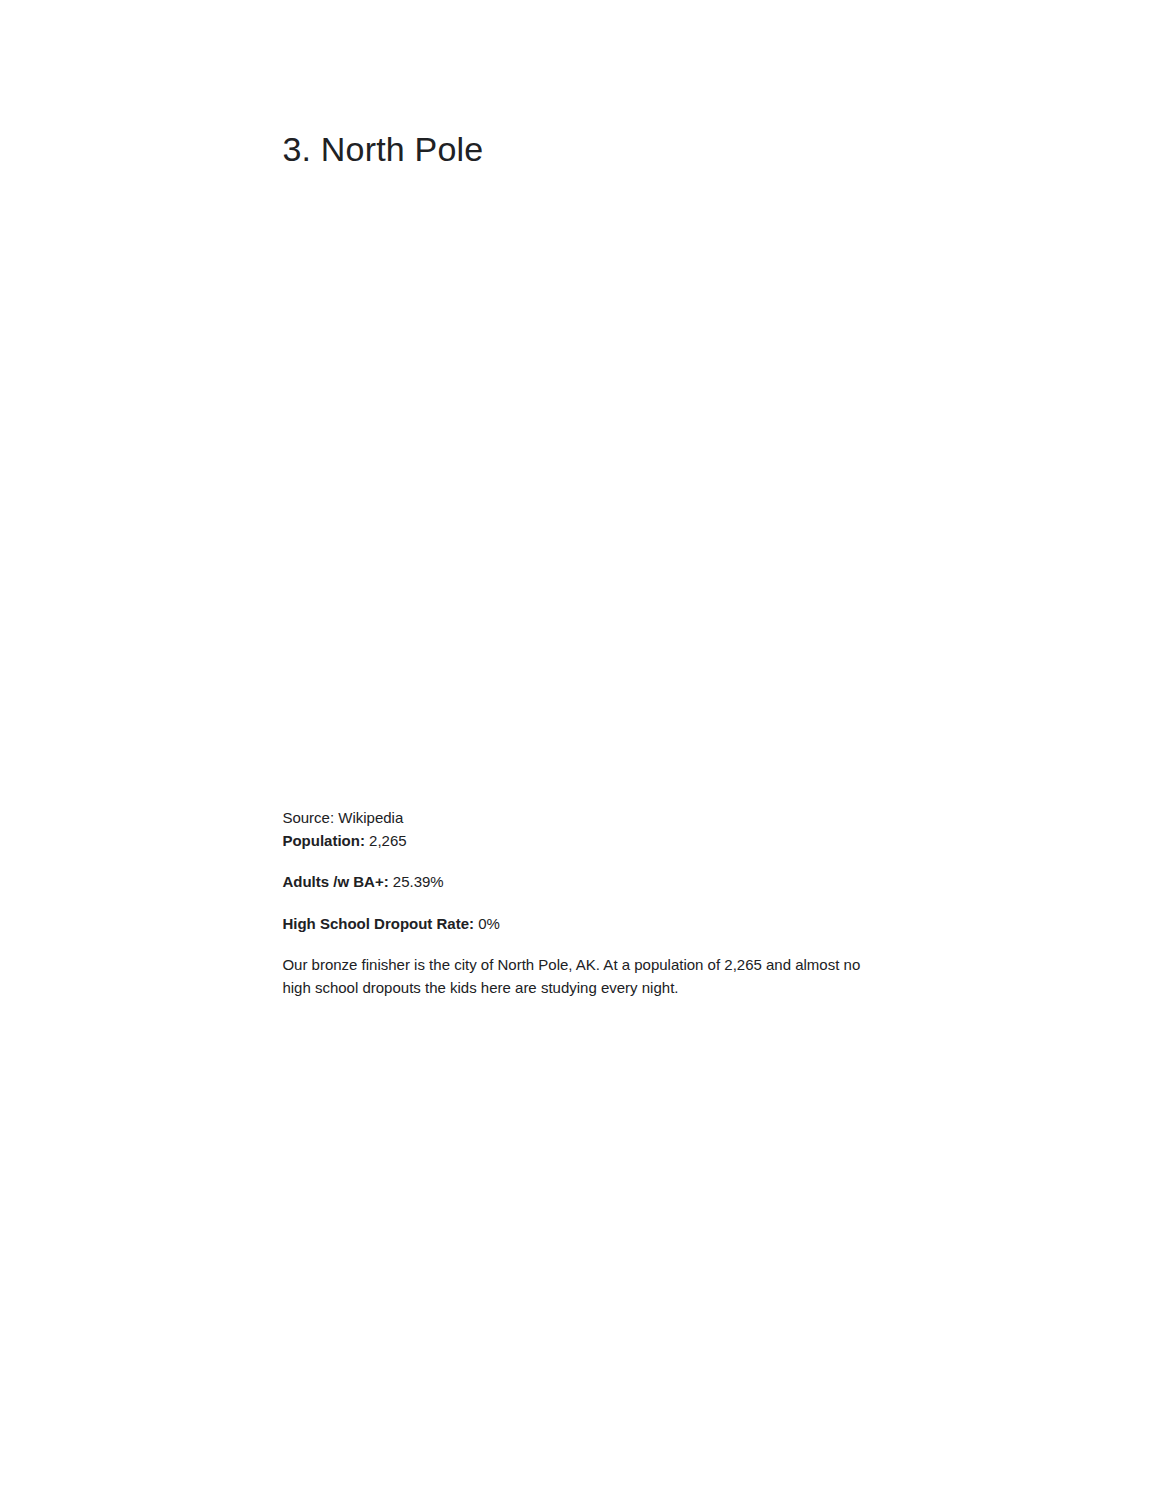3. North Pole
Source: Wikipedia Population: 2,265
Adults /w BA+: 25.39%
High School Dropout Rate: 0%
Our bronze finisher is the city of North Pole, AK. At a population of 2,265 and almost no high school dropouts the kids here are studying every night.